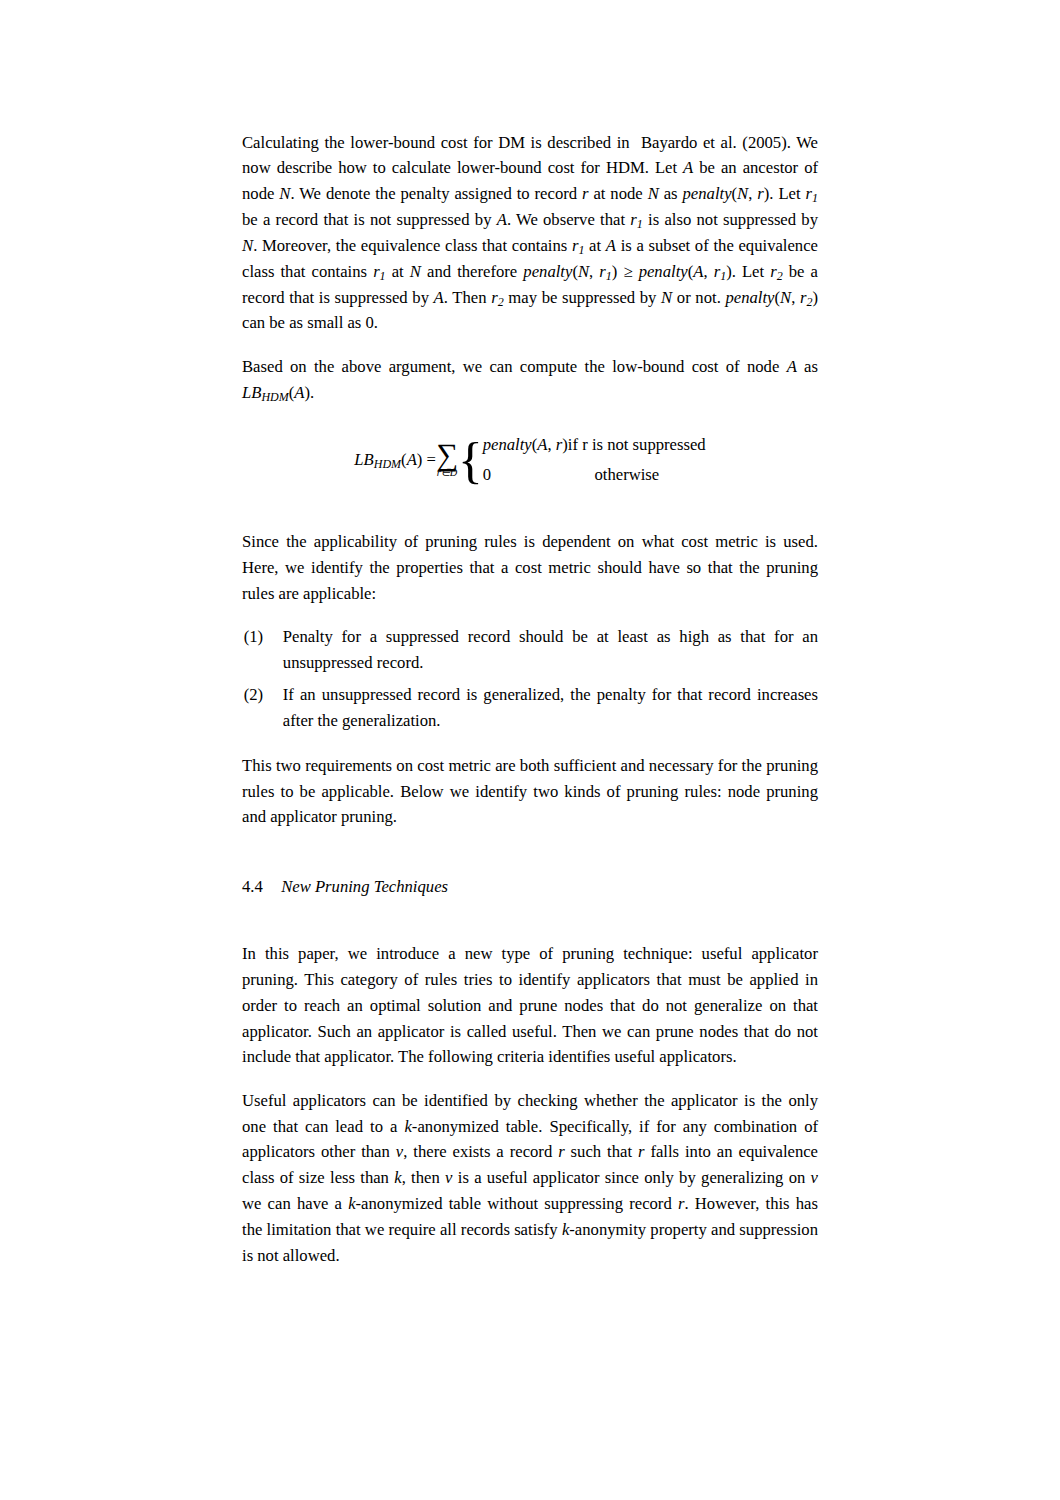Calculating the lower-bound cost for DM is described in Bayardo et al. (2005). We now describe how to calculate lower-bound cost for HDM. Let A be an ancestor of node N. We denote the penalty assigned to record r at node N as penalty(N, r). Let r1 be a record that is not suppressed by A. We observe that r1 is also not suppressed by N. Moreover, the equivalence class that contains r1 at A is a subset of the equivalence class that contains r1 at N and therefore penalty(N, r1) ≥ penalty(A, r1). Let r2 be a record that is suppressed by A. Then r2 may be suppressed by N or not. penalty(N, r2) can be as small as 0.
Based on the above argument, we can compute the low-bound cost of node A as LBHDM(A).
| LB HDM ( A ) = | ∑ r∈D | { | / penalty ( A , r ) / if r is not suppressed / / 0 / otherwise / |
Since the applicability of pruning rules is dependent on what cost metric is used. Here, we identify the properties that a cost metric should have so that the pruning rules are applicable:
Penalty for a suppressed record should be at least as high as that for an unsuppressed record.
If an unsuppressed record is generalized, the penalty for that record increases after the generalization.
This two requirements on cost metric are both sufficient and necessary for the pruning rules to be applicable. Below we identify two kinds of pruning rules: node pruning and applicator pruning.
4.4 New Pruning Techniques
In this paper, we introduce a new type of pruning technique: useful applicator pruning. This category of rules tries to identify applicators that must be applied in order to reach an optimal solution and prune nodes that do not generalize on that applicator. Such an applicator is called useful. Then we can prune nodes that do not include that applicator. The following criteria identifies useful applicators.
Useful applicators can be identified by checking whether the applicator is the only one that can lead to a k-anonymized table. Specifically, if for any combination of applicators other than v, there exists a record r such that r falls into an equivalence class of size less than k, then v is a useful applicator since only by generalizing on v we can have a k-anonymized table without suppressing record r. However, this has the limitation that we require all records satisfy k-anonymity property and suppression is not allowed.